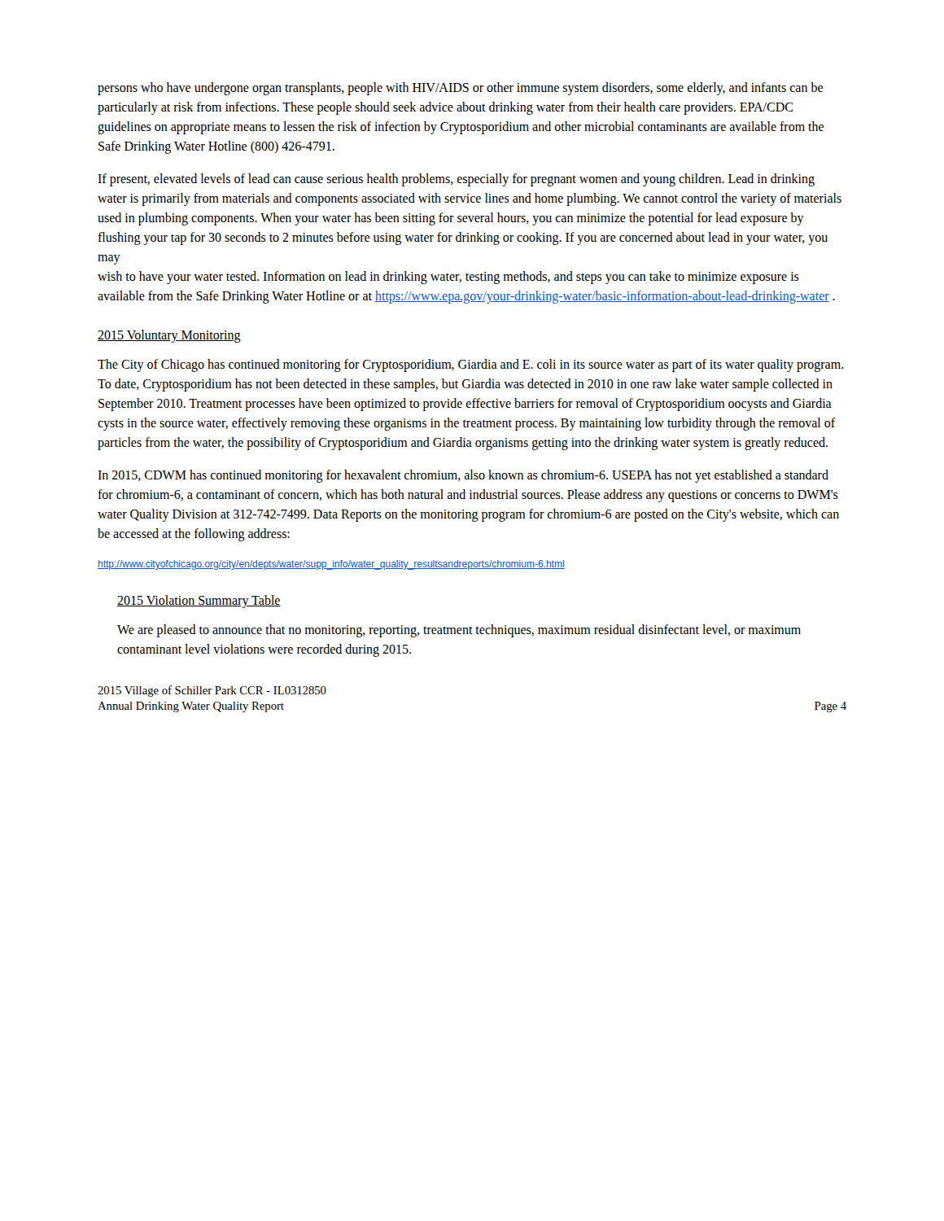persons who have undergone organ transplants, people with HIV/AIDS or other immune system disorders, some elderly, and infants can be particularly at risk from infections. These people should seek advice about drinking water from their health care providers. EPA/CDC guidelines on appropriate means to lessen the risk of infection by Cryptosporidium and other microbial contaminants are available from the Safe Drinking Water Hotline (800) 426-4791.
If present, elevated levels of lead can cause serious health problems, especially for pregnant women and young children. Lead in drinking water is primarily from materials and components associated with service lines and home plumbing. We cannot control the variety of materials used in plumbing components. When your water has been sitting for several hours, you can minimize the potential for lead exposure by flushing your tap for 30 seconds to 2 minutes before using water for drinking or cooking. If you are concerned about lead in your water, you may
wish to have your water tested. Information on lead in drinking water, testing methods, and steps you can take to minimize exposure is available from the Safe Drinking Water Hotline or at https://www.epa.gov/your-drinking-water/basic-information-about-lead-drinking-water .
2015 Voluntary Monitoring
The City of Chicago has continued monitoring for Cryptosporidium, Giardia and E. coli in its source water as part of its water quality program. To date, Cryptosporidium has not been detected in these samples, but Giardia was detected in 2010 in one raw lake water sample collected in September 2010. Treatment processes have been optimized to provide effective barriers for removal of Cryptosporidium oocysts and Giardia cysts in the source water, effectively removing these organisms in the treatment process. By maintaining low turbidity through the removal of particles from the water, the possibility of Cryptosporidium and Giardia organisms getting into the drinking water system is greatly reduced.
In 2015, CDWM has continued monitoring for hexavalent chromium, also known as chromium-6. USEPA has not yet established a standard for chromium-6, a contaminant of concern, which has both natural and industrial sources. Please address any questions or concerns to DWM's water Quality Division at 312-742-7499. Data Reports on the monitoring program for chromium-6 are posted on the City's website, which can be accessed at the following address:
http://www.cityofchicago.org/city/en/depts/water/supp_info/water_quality_resultsandreports/chromium-6.html
2015 Violation Summary Table
We are pleased to announce that no monitoring, reporting, treatment techniques, maximum residual disinfectant level, or maximum contaminant level violations were recorded during 2015.
2015 Village of Schiller Park CCR - IL0312850
Annual Drinking Water Quality Report Page 4